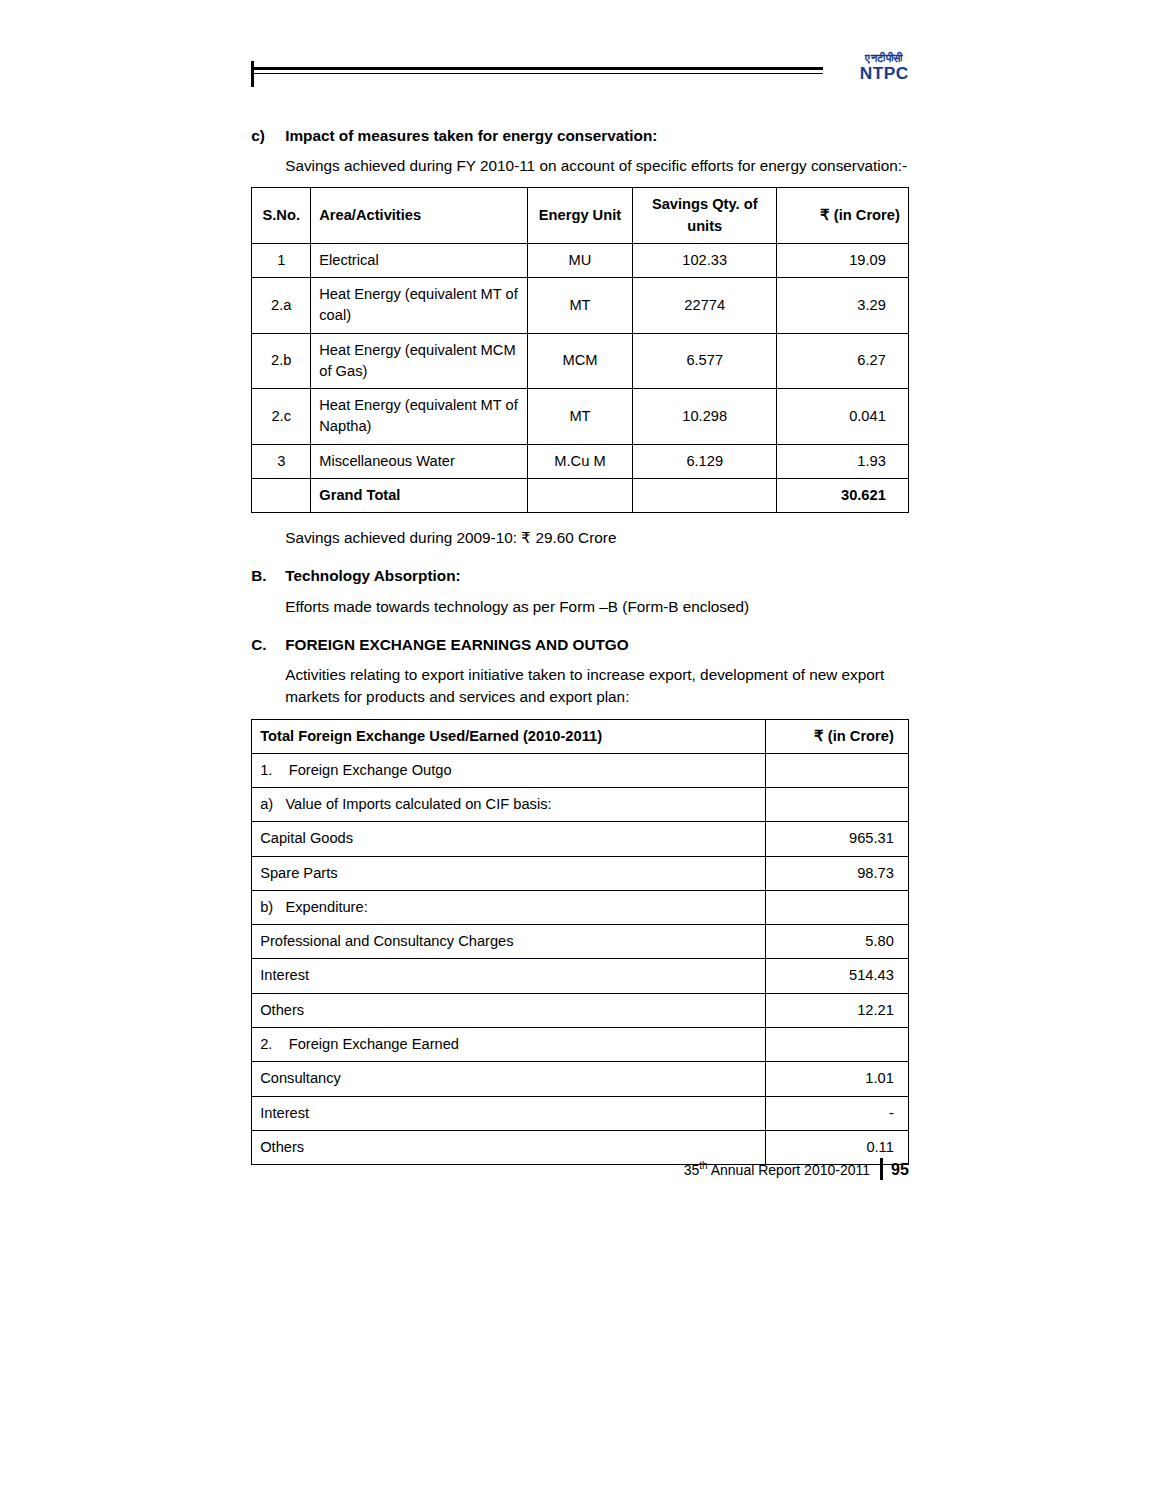एनटीपीसी NTPC
c)
Impact of measures taken for energy conservation:
Savings achieved during FY 2010-11 on account of specific efforts for energy conservation:-
| S.No. | Area/Activities | Energy Unit | Savings Qty. of units | ₹ (in Crore) |
| --- | --- | --- | --- | --- |
| 1 | Electrical | MU | 102.33 | 19.09 |
| 2.a | Heat Energy (equivalent MT of coal) | MT | 22774 | 3.29 |
| 2.b | Heat Energy (equivalent MCM of Gas) | MCM | 6.577 | 6.27 |
| 2.c | Heat Energy (equivalent MT of Naptha) | MT | 10.298 | 0.041 |
| 3 | Miscellaneous Water | M.Cu M | 6.129 | 1.93 |
| | Grand Total | | | 30.621 |
Savings achieved during 2009-10: ₹ 29.60 Crore
B.
Technology Absorption:
Efforts made towards technology as per Form –B (Form-B enclosed)
C.
FOREIGN EXCHANGE EARNINGS AND OUTGO
Activities relating to export initiative taken to increase export, development of new export markets for products and services and export plan:
| Total Foreign Exchange Used/Earned (2010-2011) | ₹ (in Crore) |
| --- | --- |
| 1. Foreign Exchange Outgo | |
| a) Value of Imports calculated on CIF basis: | |
| Capital Goods | 965.31 |
| Spare Parts | 98.73 |
| b) Expenditure: | |
| Professional and Consultancy Charges | 5.80 |
| Interest | 514.43 |
| Others | 12.21 |
| 2. Foreign Exchange Earned | |
| Consultancy | 1.01 |
| Interest | - |
| Others | 0.11 |
35th Annual Report 2010-2011
95